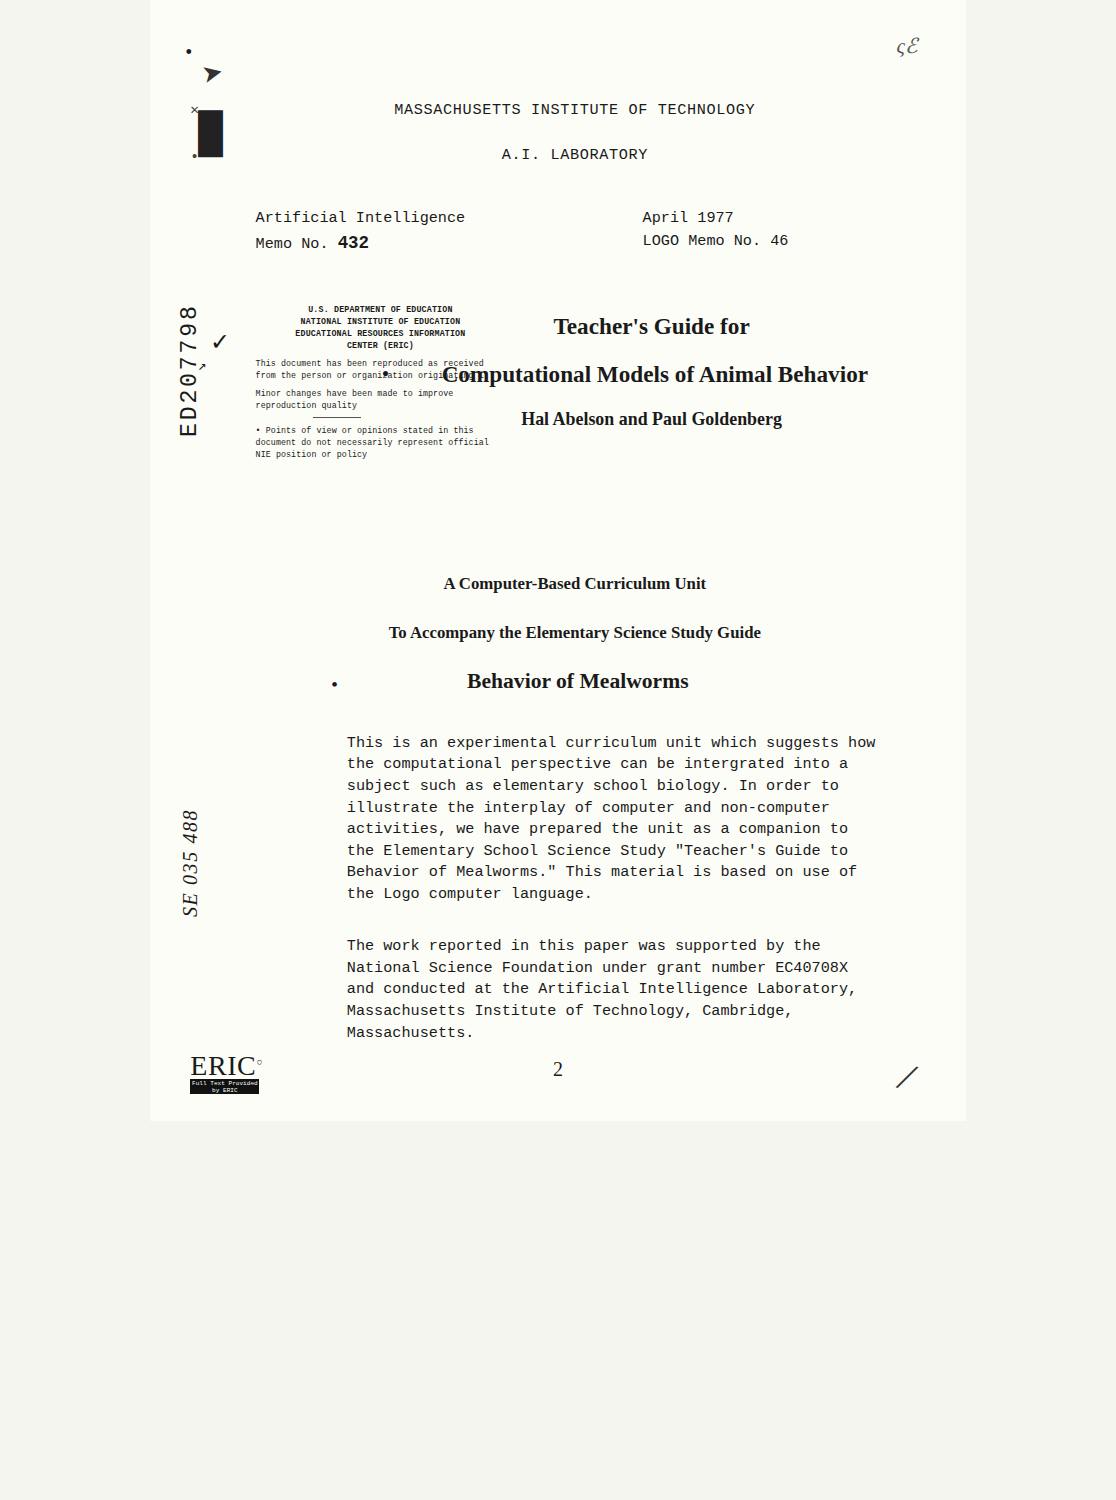ςℰ
•
➤
✕
█
•
MASSACHUSETTS INSTITUTE OF TECHNOLOGY
A.I. LABORATORY
Artificial Intelligence
Memo No. 432
April 1977
LOGO Memo No. 46
U.S. DEPARTMENT OF EDUCATION
NATIONAL INSTITUTE OF EDUCATION
EDUCATIONAL RESOURCES INFORMATION
CENTER (ERIC)
This document has been reproduced as received from the person or organization originating it
Minor changes have been made to improve reproduction quality
• Points of view or opinions stated in this document do not necessarily represent official NIE position or policy
✓
↗
ED207798
SE 035 488
Teacher's Guide for
•Computational Models of Animal Behavior
Hal Abelson and Paul Goldenberg
A Computer-Based Curriculum Unit
To Accompany the Elementary Science Study Guide
•Behavior of Mealworms
This is an experimental curriculum unit which suggests how the computational perspective can be intergrated into a subject such as elementary school biology. In order to illustrate the interplay of computer and non-computer activities, we have prepared the unit as a companion to the Elementary School Science Study "Teacher's Guide to Behavior of Mealworms." This material is based on use of the Logo computer language.
The work reported in this paper was supported by the National Science Foundation under grant number EC40708X and conducted at the Artificial Intelligence Laboratory, Massachusetts Institute of Technology, Cambridge, Massachusetts.
ERIC○
Full Text Provided by ERIC
2
╱